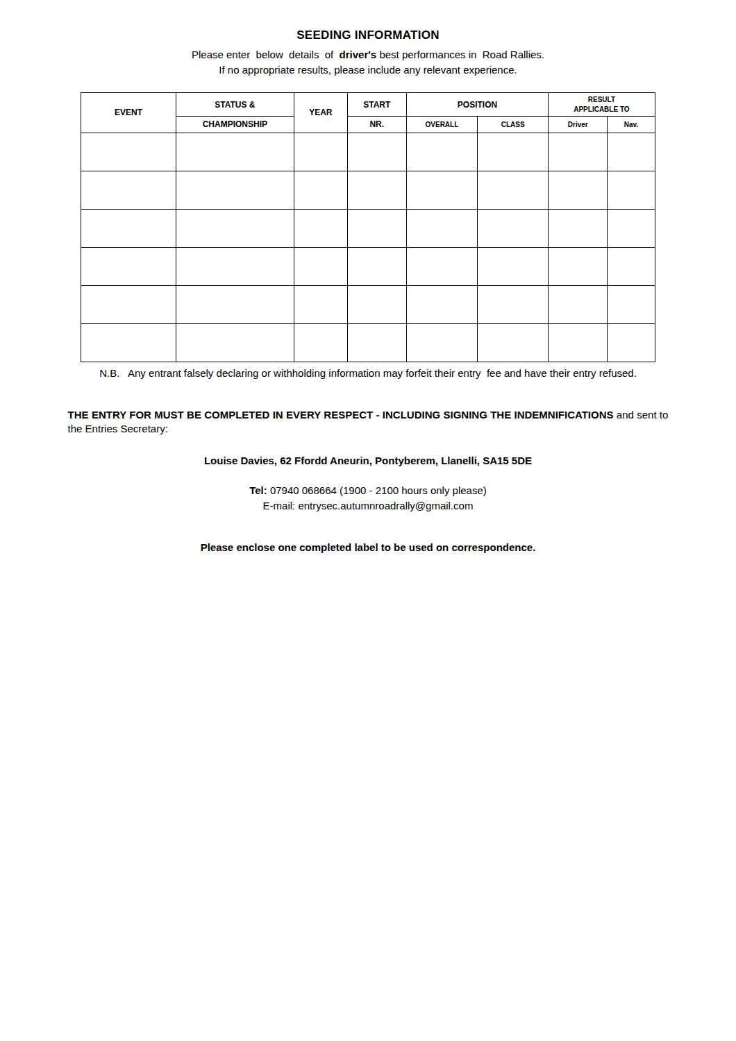SEEDING INFORMATION
Please enter below details of driver's best performances in Road Rallies.
If no appropriate results, please include any relevant experience.
| EVENT | STATUS & | YEAR | START | POSITION | RESULT APPLICABLE TO |
| --- | --- | --- | --- | --- | --- |
| CHAMPIONSHIP | NR. | OVERALL | CLASS | Driver | Nav. |
N.B. Any entrant falsely declaring or withholding information may forfeit their entry fee and have their entry refused.
THE ENTRY FOR MUST BE COMPLETED IN EVERY RESPECT - INCLUDING SIGNING THE INDEMNIFICATIONS and sent to the Entries Secretary:
Louise Davies, 62 Ffordd Aneurin, Pontyberem, Llanelli, SA15 5DE
Tel: 07940 068664 (1900 - 2100 hours only please)
E-mail: entrysec.autumnroadrally@gmail.com
Please enclose one completed label to be used on correspondence.